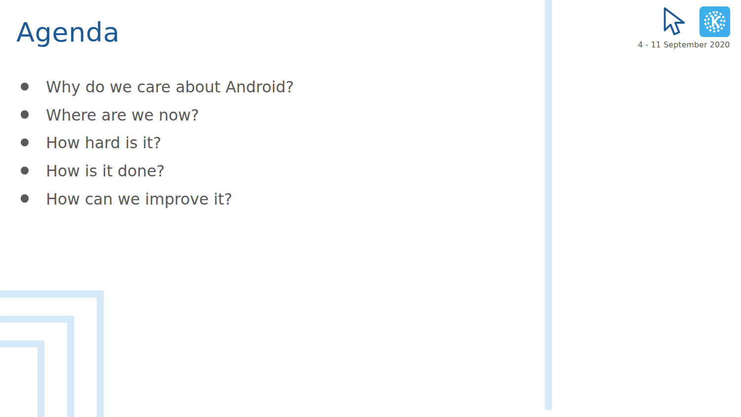4 - 11 September 2020
Agenda
Why do we care about Android?
Where are we now?
How hard is it?
How is it done?
How can we improve it?